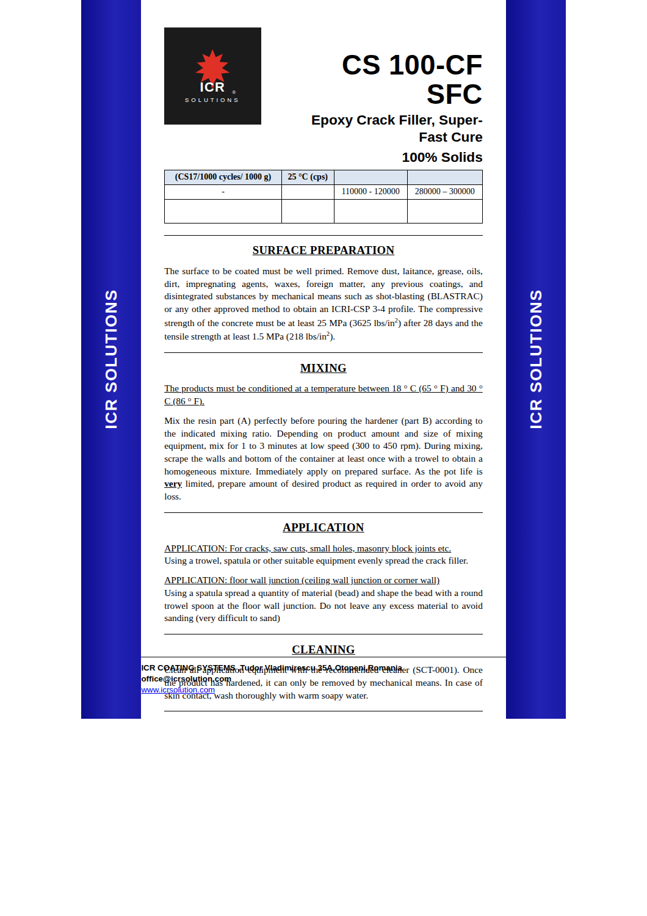ICR SOLUTIONS
ICR SOLUTIONS
ICR SOLUTIONS ®
CS 100-CF SFC
Epoxy Crack Filler, Super-Fast Cure
100% Solids
| (CS17/1000 cycles/ 1000 g) | 25 °C (cps) | | |
| --- | --- | --- | --- |
| - | | 110000 - 120000 | 280000 – 300000 |
SURFACE PREPARATION
The surface to be coated must be well primed. Remove dust, laitance, grease, oils, dirt, impregnating agents, waxes, foreign matter, any previous coatings, and disintegrated substances by mechanical means such as shot-blasting (BLASTRAC) or any other approved method to obtain an ICRI-CSP 3-4 profile. The compressive strength of the concrete must be at least 25 MPa (3625 lbs/in2) after 28 days and the tensile strength at least 1.5 MPa (218 lbs/in2).
MIXING
The products must be conditioned at a temperature between 18 ° C (65 ° F) and 30 ° C (86 ° F).
Mix the resin part (A) perfectly before pouring the hardener (part B) according to the indicated mixing ratio. Depending on product amount and size of mixing equipment, mix for 1 to 3 minutes at low speed (300 to 450 rpm). During mixing, scrape the walls and bottom of the container at least once with a trowel to obtain a homogeneous mixture. Immediately apply on prepared surface. As the pot life is very limited, prepare amount of desired product as required in order to avoid any loss.
APPLICATION
APPLICATION: For cracks, saw cuts, small holes, masonry block joints etc.
Using a trowel, spatula or other suitable equipment evenly spread the crack filler.
APPLICATION: floor wall junction (ceiling wall junction or corner wall)
Using a spatula spread a quantity of material (bead) and shape the bead with a round trowel spoon at the floor wall junction. Do not leave any excess material to avoid sanding (very difficult to sand)
CLEANING
Clean all application equipment with the recommended cleaner (SCT-0001). Once the product has hardened, it can only be removed by mechanical means. In case of skin contact, wash thoroughly with warm soapy water.
ICR COATING SYSTEMS ,Tudor Vladimirescu 35A,Otopeni,Romania
office@icrsolution.com
www.icrsolution.com